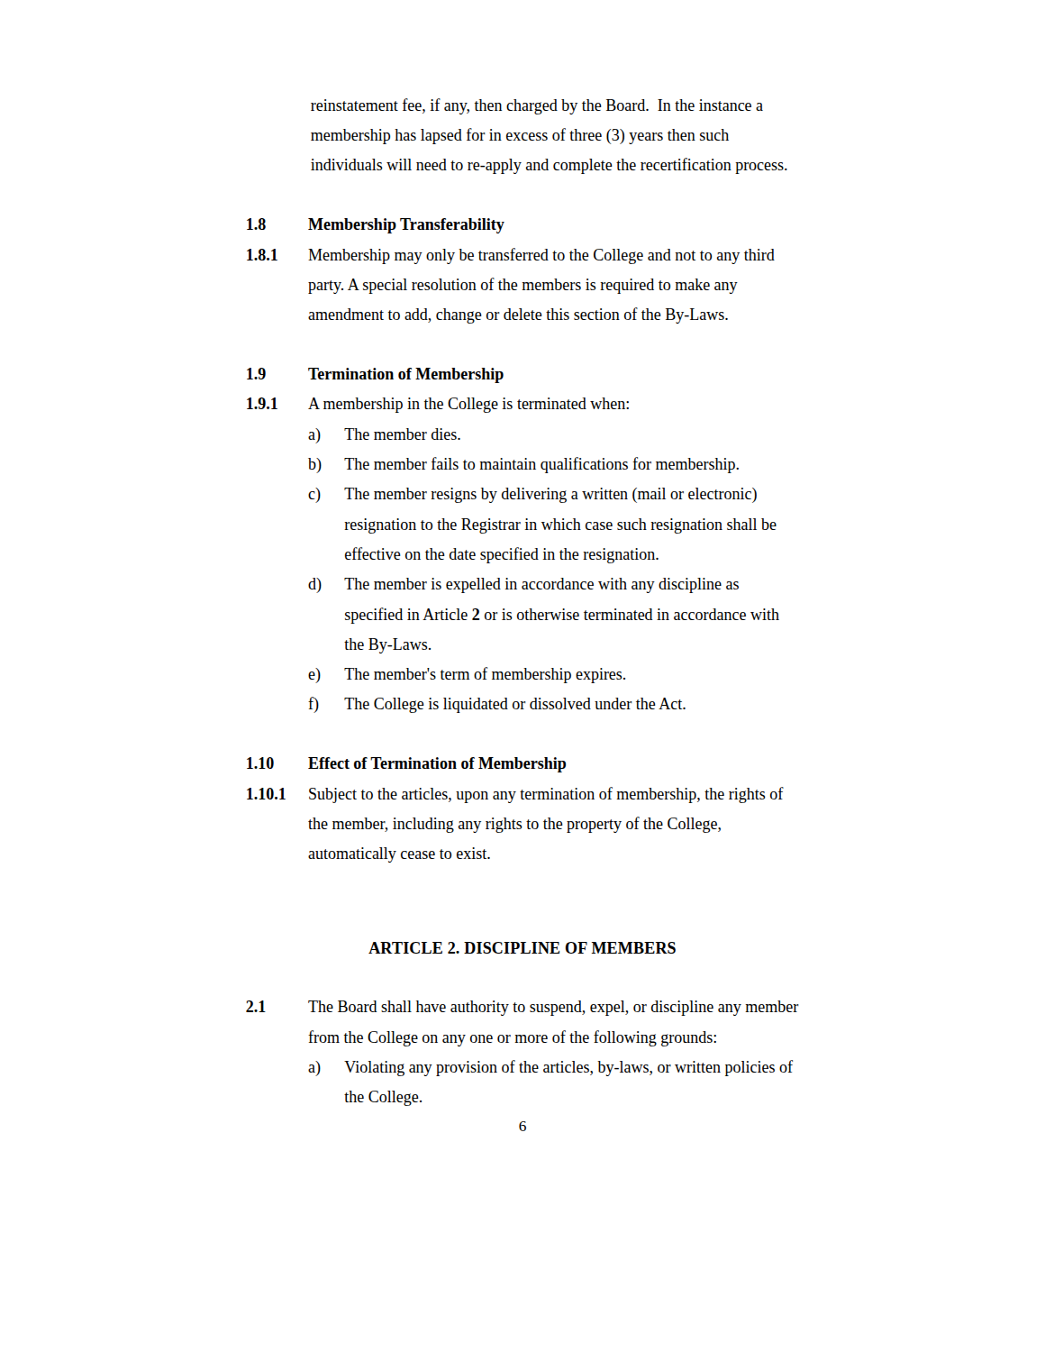reinstatement fee, if any, then charged by the Board. In the instance a membership has lapsed for in excess of three (3) years then such individuals will need to re-apply and complete the recertification process.
1.8
Membership Transferability
1.8.1
Membership may only be transferred to the College and not to any third party. A special resolution of the members is required to make any amendment to add, change or delete this section of the By-Laws.
1.9
Termination of Membership
1.9.1
A membership in the College is terminated when:
a)
The member dies.
b)
The member fails to maintain qualifications for membership.
c)
The member resigns by delivering a written (mail or electronic) resignation to the Registrar in which case such resignation shall be effective on the date specified in the resignation.
d)
The member is expelled in accordance with any discipline as specified in Article 2 or is otherwise terminated in accordance with the By-Laws.
e)
The member's term of membership expires.
f)
The College is liquidated or dissolved under the Act.
1.10
Effect of Termination of Membership
1.10.1
Subject to the articles, upon any termination of membership, the rights of the member, including any rights to the property of the College, automatically cease to exist.
ARTICLE 2. DISCIPLINE OF MEMBERS
2.1
The Board shall have authority to suspend, expel, or discipline any member from the College on any one or more of the following grounds:
a)
Violating any provision of the articles, by-laws, or written policies of the College.
6